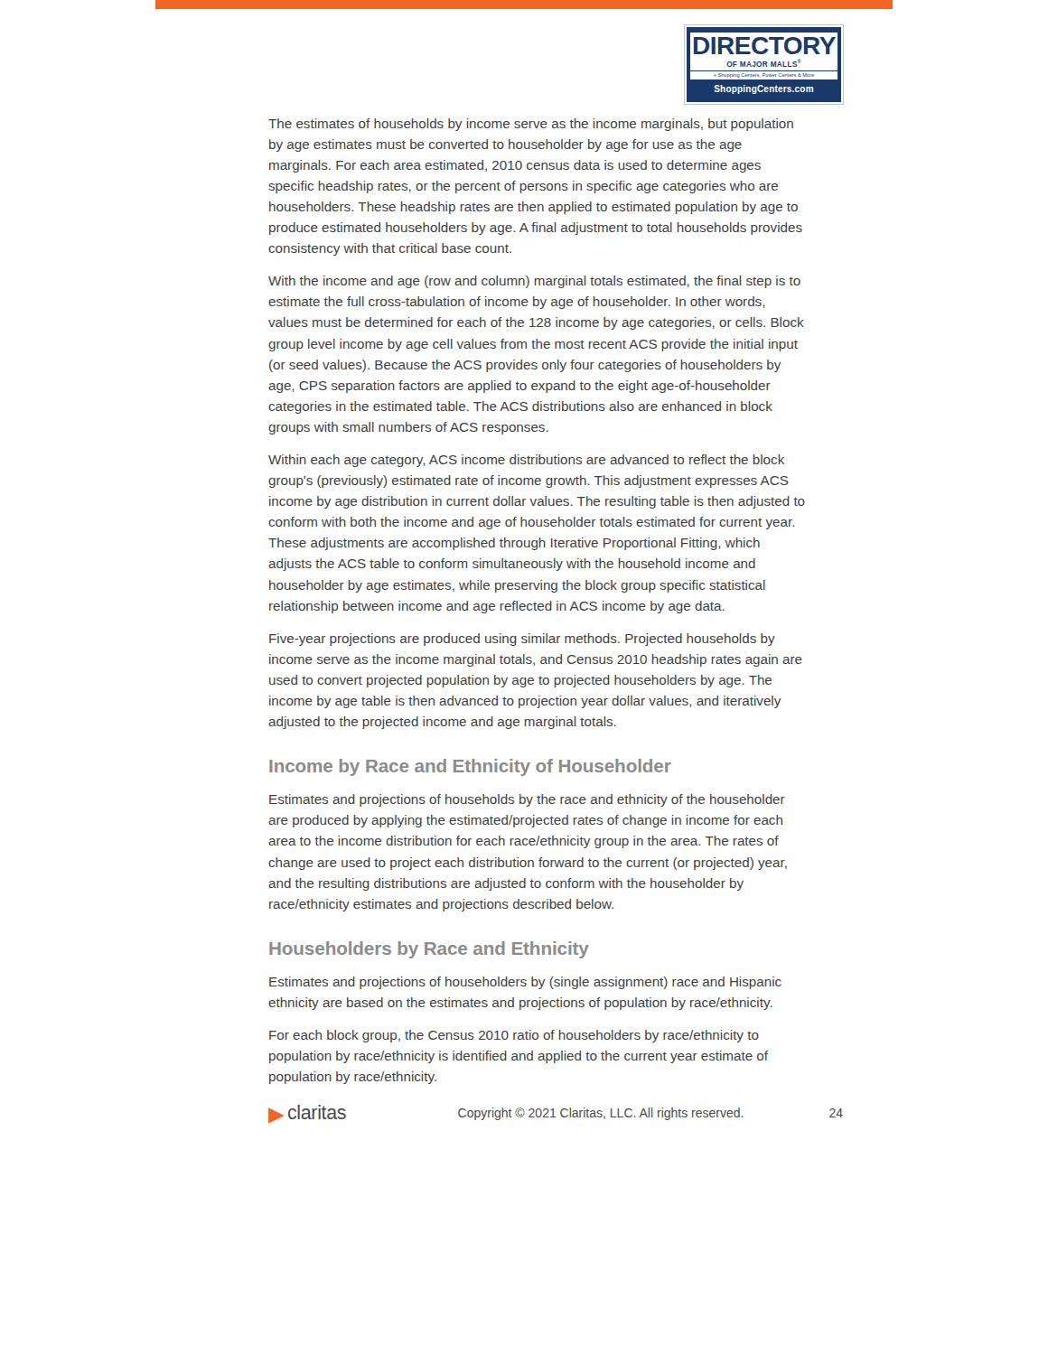DIRECTORY
OF MAJOR MALLS®
+ Shopping Centers, Power Centers & More
ShoppingCenters.com
The estimates of households by income serve as the income marginals, but population by age estimates must be converted to householder by age for use as the age marginals. For each area estimated, 2010 census data is used to determine ages specific headship rates, or the percent of persons in specific age categories who are householders. These headship rates are then applied to estimated population by age to produce estimated householders by age. A final adjustment to total households provides consistency with that critical base count.
With the income and age (row and column) marginal totals estimated, the final step is to estimate the full cross-tabulation of income by age of householder. In other words, values must be determined for each of the 128 income by age categories, or cells. Block group level income by age cell values from the most recent ACS provide the initial input (or seed values). Because the ACS provides only four categories of householders by age, CPS separation factors are applied to expand to the eight age-of-householder categories in the estimated table. The ACS distributions also are enhanced in block groups with small numbers of ACS responses.
Within each age category, ACS income distributions are advanced to reflect the block group's (previously) estimated rate of income growth. This adjustment expresses ACS income by age distribution in current dollar values. The resulting table is then adjusted to conform with both the income and age of householder totals estimated for current year. These adjustments are accomplished through Iterative Proportional Fitting, which adjusts the ACS table to conform simultaneously with the household income and householder by age estimates, while preserving the block group specific statistical relationship between income and age reflected in ACS income by age data.
Five-year projections are produced using similar methods. Projected households by income serve as the income marginal totals, and Census 2010 headship rates again are used to convert projected population by age to projected householders by age. The income by age table is then advanced to projection year dollar values, and iteratively adjusted to the projected income and age marginal totals.
Income by Race and Ethnicity of Householder
Estimates and projections of households by the race and ethnicity of the householder are produced by applying the estimated/projected rates of change in income for each area to the income distribution for each race/ethnicity group in the area. The rates of change are used to project each distribution forward to the current (or projected) year, and the resulting distributions are adjusted to conform with the householder by race/ethnicity estimates and projections described below.
Householders by Race and Ethnicity
Estimates and projections of householders by (single assignment) race and Hispanic ethnicity are based on the estimates and projections of population by race/ethnicity.
For each block group, the Census 2010 ratio of householders by race/ethnicity to population by race/ethnicity is identified and applied to the current year estimate of population by race/ethnicity.
▶ claritas
Copyright © 2021 Claritas, LLC. All rights reserved.
24